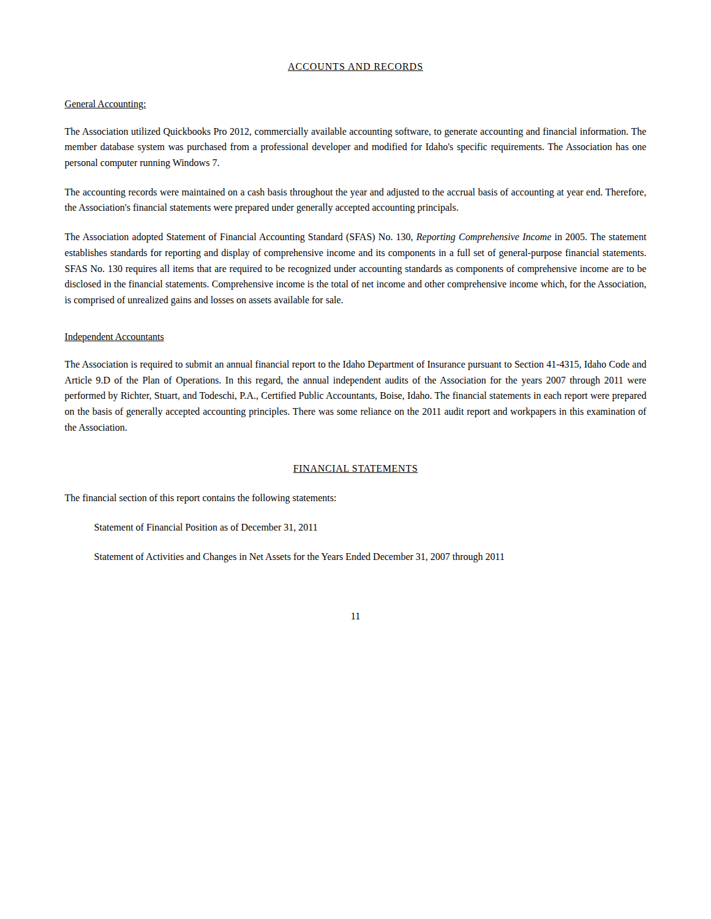ACCOUNTS AND RECORDS
General Accounting:
The Association utilized Quickbooks Pro 2012, commercially available accounting software, to generate accounting and financial information. The member database system was purchased from a professional developer and modified for Idaho's specific requirements. The Association has one personal computer running Windows 7.
The accounting records were maintained on a cash basis throughout the year and adjusted to the accrual basis of accounting at year end. Therefore, the Association's financial statements were prepared under generally accepted accounting principals.
The Association adopted Statement of Financial Accounting Standard (SFAS) No. 130, Reporting Comprehensive Income in 2005. The statement establishes standards for reporting and display of comprehensive income and its components in a full set of general-purpose financial statements. SFAS No. 130 requires all items that are required to be recognized under accounting standards as components of comprehensive income are to be disclosed in the financial statements. Comprehensive income is the total of net income and other comprehensive income which, for the Association, is comprised of unrealized gains and losses on assets available for sale.
Independent Accountants
The Association is required to submit an annual financial report to the Idaho Department of Insurance pursuant to Section 41-4315, Idaho Code and Article 9.D of the Plan of Operations. In this regard, the annual independent audits of the Association for the years 2007 through 2011 were performed by Richter, Stuart, and Todeschi, P.A., Certified Public Accountants, Boise, Idaho. The financial statements in each report were prepared on the basis of generally accepted accounting principles. There was some reliance on the 2011 audit report and workpapers in this examination of the Association.
FINANCIAL STATEMENTS
The financial section of this report contains the following statements:
Statement of Financial Position as of December 31, 2011
Statement of Activities and Changes in Net Assets for the Years Ended December 31, 2007 through 2011
11